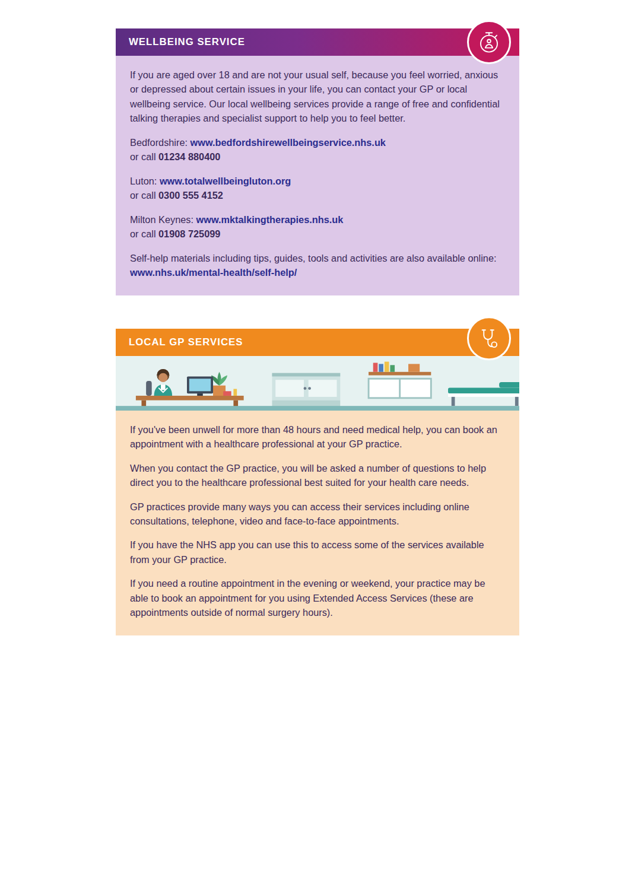Wellbeing Service
If you are aged over 18 and are not your usual self, because you feel worried, anxious or depressed about certain issues in your life, you can contact your GP or local wellbeing service. Our local wellbeing services provide a range of free and confidential talking therapies and specialist support to help you to feel better.
Bedfordshire: www.bedfordshirewellbeingservice.nhs.uk
or call 01234 880400
Luton: www.totalwellbeingluton.org
or call 0300 555 4152
Milton Keynes: www.mktalkingtherapies.nhs.uk
or call 01908 725099
Self-help materials including tips, guides, tools and activities are also available online: www.nhs.uk/mental-health/self-help/
Local GP Services
If you've been unwell for more than 48 hours and need medical help, you can book an appointment with a healthcare professional at your GP practice.
When you contact the GP practice, you will be asked a number of questions to help direct you to the healthcare professional best suited for your health care needs.
GP practices provide many ways you can access their services including online consultations, telephone, video and face-to-face appointments.
If you have the NHS app you can use this to access some of the services available from your GP practice.
If you need a routine appointment in the evening or weekend, your practice may be able to book an appointment for you using Extended Access Services (these are appointments outside of normal surgery hours).